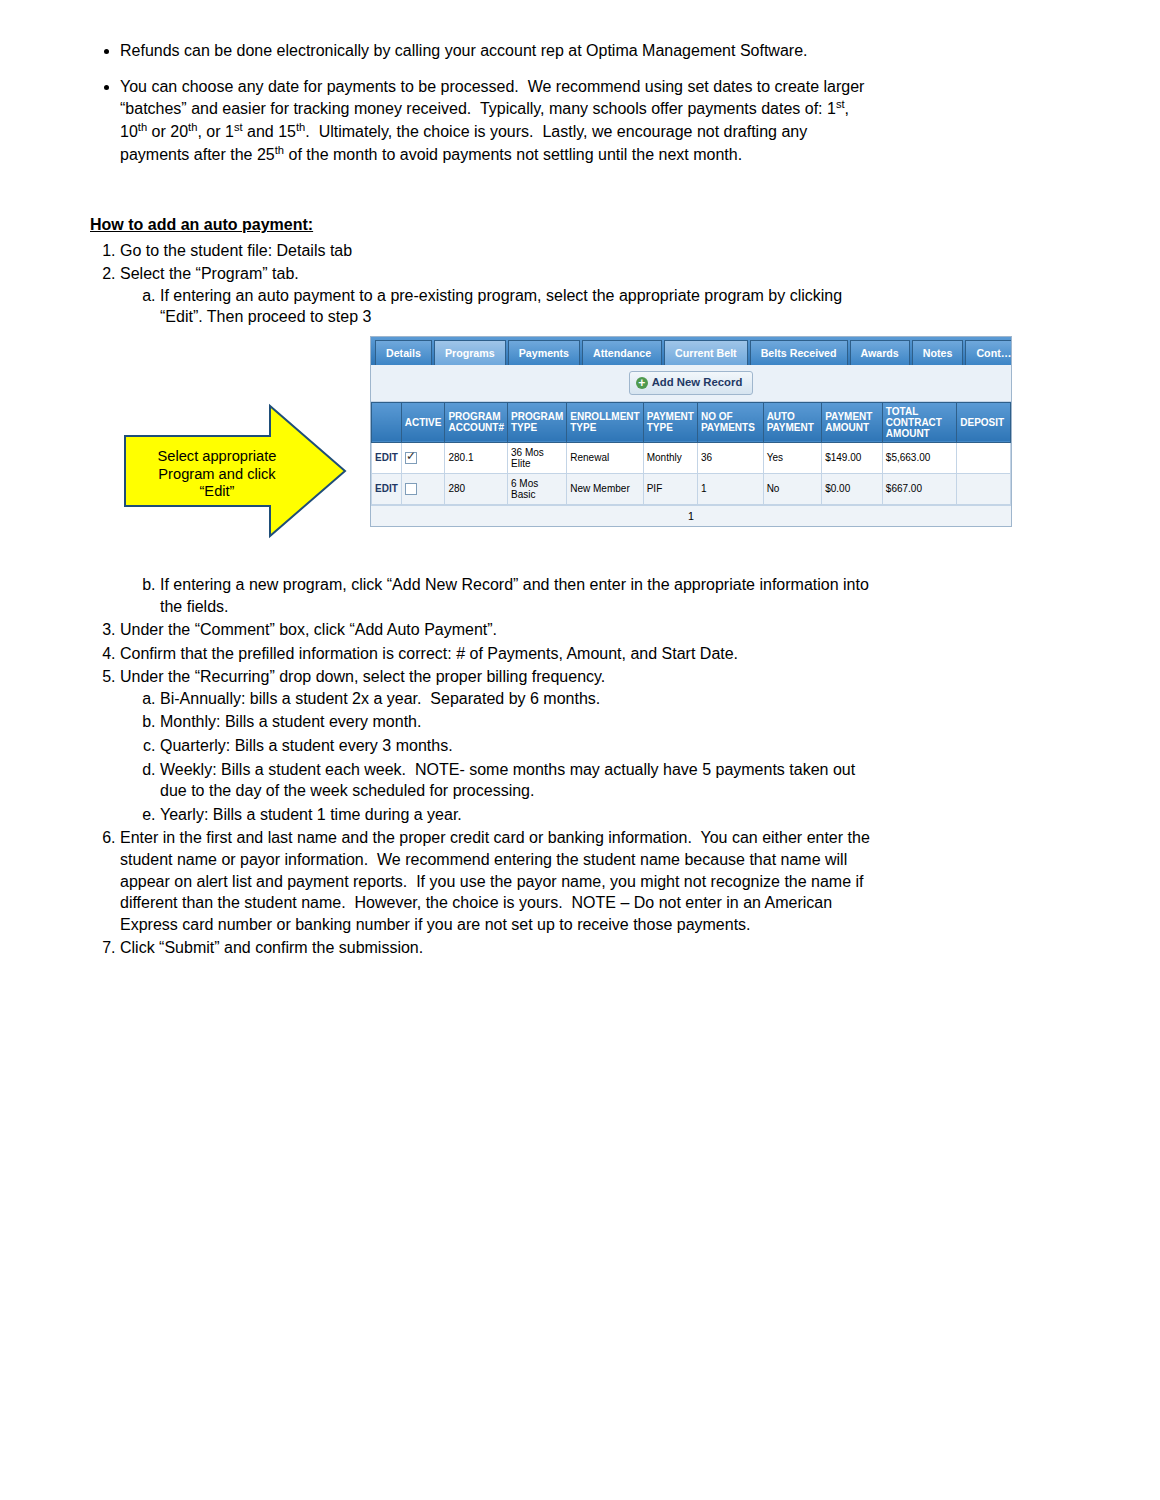Refunds can be done electronically by calling your account rep at Optima Management Software.
You can choose any date for payments to be processed. We recommend using set dates to create larger “batches” and easier for tracking money received. Typically, many schools offer payments dates of: 1st, 10th or 20th, or 1st and 15th. Ultimately, the choice is yours. Lastly, we encourage not drafting any payments after the 25th of the month to avoid payments not settling until the next month.
How to add an auto payment:
Go to the student file: Details tab
Select the “Program” tab.
If entering an auto payment to a pre-existing program, select the appropriate program by clicking “Edit”. Then proceed to step 3
Select appropriate Program and click “Edit”
Details
Programs
Payments
Attendance
Current Belt
Belts Received
Awards
Notes
Cont…
+Add New Record
| | ACTIVE | PROGRAM ACCOUNT# | PROGRAM TYPE | ENROLLMENT TYPE | PAYMENT TYPE | NO OF PAYMENTS | AUTO PAYMENT | PAYMENT AMOUNT | TOTAL CONTRACT AMOUNT | DEPOSIT |
| --- | --- | --- | --- | --- | --- | --- | --- | --- | --- | --- |
| EDIT | | 280.1 | 36 Mos Elite | Renewal | Monthly | 36 | Yes | $149.00 | $5,663.00 | |
| EDIT | | 280 | 6 Mos Basic | New Member | PIF | 1 | No | $0.00 | $667.00 | |
1
If entering a new program, click “Add New Record” and then enter in the appropriate information into the fields.
Under the “Comment” box, click “Add Auto Payment”.
Confirm that the prefilled information is correct: # of Payments, Amount, and Start Date.
Under the “Recurring” drop down, select the proper billing frequency.
Bi-Annually: bills a student 2x a year. Separated by 6 months.
Monthly: Bills a student every month.
Quarterly: Bills a student every 3 months.
Weekly: Bills a student each week. NOTE- some months may actually have 5 payments taken out due to the day of the week scheduled for processing.
Yearly: Bills a student 1 time during a year.
Enter in the first and last name and the proper credit card or banking information. You can either enter the student name or payor information. We recommend entering the student name because that name will appear on alert list and payment reports. If you use the payor name, you might not recognize the name if different than the student name. However, the choice is yours. NOTE – Do not enter in an American Express card number or banking number if you are not set up to receive those payments.
Click “Submit” and confirm the submission.